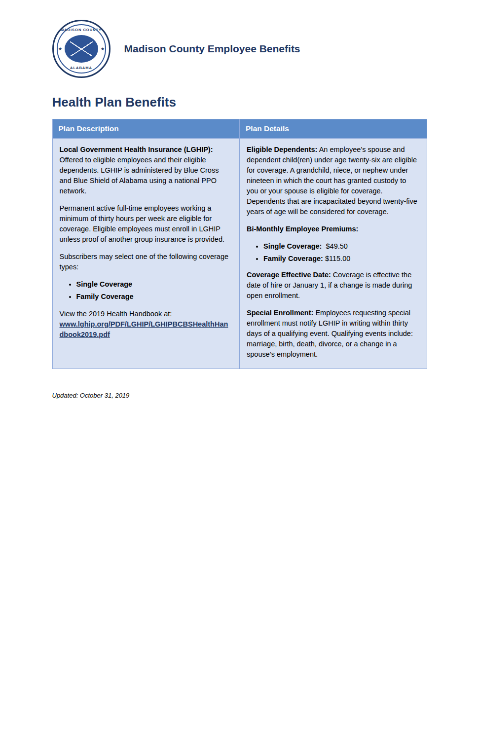Madison County
Alabama
★
★
Madison County Employee Benefits
Health Plan Benefits
| Plan Description | Plan Details |
| --- | --- |
| Local Government Health Insurance (LGHIP): Offered to eligible employees and their eligible dependents. LGHIP is administered by Blue Cross and Blue Shield of Alabama using a national PPO network. Permanent active full-time employees working a minimum of thirty hours per week are eligible for coverage. Eligible employees must enroll in LGHIP unless proof of another group insurance is provided. Subscribers may select one of the following coverage types: Single Coverage Family Coverage View the 2019 Health Handbook at: www.lghip.org/PDF/LGHIP/LGHIPBCBSHealthHandbook2019.pdf | Eligible Dependents: An employee’s spouse and dependent child(ren) under age twenty-six are eligible for coverage. A grandchild, niece, or nephew under nineteen in which the court has granted custody to you or your spouse is eligible for coverage. Dependents that are incapacitated beyond twenty-five years of age will be considered for coverage. Bi-Monthly Employee Premiums: Single Coverage: $49.50 Family Coverage: $115.00 Coverage Effective Date: Coverage is effective the date of hire or January 1, if a change is made during open enrollment. Special Enrollment: Employees requesting special enrollment must notify LGHIP in writing within thirty days of a qualifying event. Qualifying events include: marriage, birth, death, divorce, or a change in a spouse’s employment. |
Updated: October 31, 2019